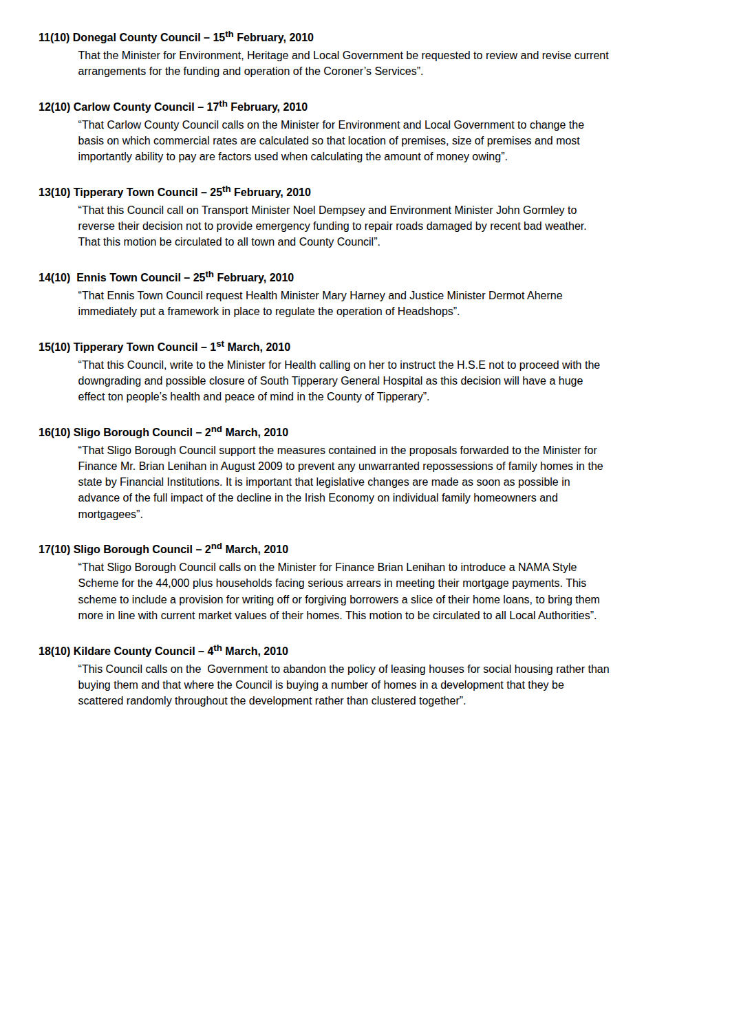11(10) Donegal County Council – 15th February, 2010
That the Minister for Environment, Heritage and Local Government be requested to review and revise current arrangements for the funding and operation of the Coroner’s Services”.
12(10) Carlow County Council – 17th February, 2010
“That Carlow County Council calls on the Minister for Environment and Local Government to change the basis on which commercial rates are calculated so that location of premises, size of premises and most importantly ability to pay are factors used when calculating the amount of money owing”.
13(10) Tipperary Town Council – 25th February, 2010
“That this Council call on Transport Minister Noel Dempsey and Environment Minister John Gormley to reverse their decision not to provide emergency funding to repair roads damaged by recent bad weather. That this motion be circulated to all town and County Council”.
14(10) Ennis Town Council – 25th February, 2010
“That Ennis Town Council request Health Minister Mary Harney and Justice Minister Dermot Aherne immediately put a framework in place to regulate the operation of Headshops”.
15(10) Tipperary Town Council – 1st March, 2010
“That this Council, write to the Minister for Health calling on her to instruct the H.S.E not to proceed with the downgrading and possible closure of South Tipperary General Hospital as this decision will have a huge effect ton people’s health and peace of mind in the County of Tipperary”.
16(10) Sligo Borough Council – 2nd March, 2010
“That Sligo Borough Council support the measures contained in the proposals forwarded to the Minister for Finance Mr. Brian Lenihan in August 2009 to prevent any unwarranted repossessions of family homes in the state by Financial Institutions. It is important that legislative changes are made as soon as possible in advance of the full impact of the decline in the Irish Economy on individual family homeowners and mortgagees”.
17(10) Sligo Borough Council – 2nd March, 2010
“That Sligo Borough Council calls on the Minister for Finance Brian Lenihan to introduce a NAMA Style Scheme for the 44,000 plus households facing serious arrears in meeting their mortgage payments. This scheme to include a provision for writing off or forgiving borrowers a slice of their home loans, to bring them more in line with current market values of their homes. This motion to be circulated to all Local Authorities”.
18(10) Kildare County Council – 4th March, 2010
“This Council calls on the Government to abandon the policy of leasing houses for social housing rather than buying them and that where the Council is buying a number of homes in a development that they be scattered randomly throughout the development rather than clustered together”.